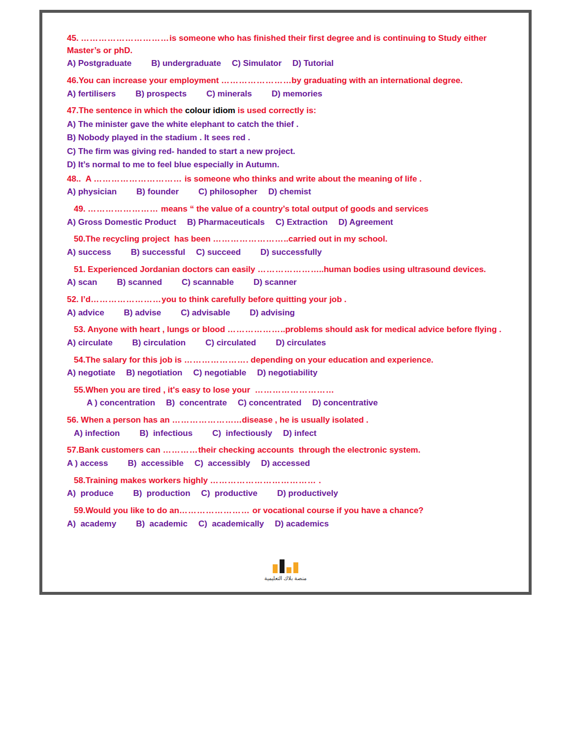45. …………………………is someone who has finished their first degree and is continuing to Study either Master’s or phD.
A) Postgraduate B) undergraduate C) Simulator D) Tutorial
46.You can increase your employment ……………………by graduating with an international degree.
A) fertilisers B) prospects C) minerals D) memories
47.The sentence in which the colour idiom is used correctly is:
A) The minister gave the white elephant to catch the thief .
B) Nobody played in the stadium . It sees red .
C) The firm was giving red- handed to start a new project.
D) It’s normal to me to feel blue especially in Autumn.
48.. A ………………………… is someone who thinks and write about the meaning of life .
A) physician B) founder C) philosopher D) chemist
49. …………………… means “ the value of a country’s total output of goods and services
A) Gross Domestic Product B) Pharmaceuticals C) Extraction D) Agreement
50.The recycling project has been ……………………..carried out in my school.
A) success B) successful C) succeed D) successfully
51. Experienced Jordanian doctors can easily …………………..human bodies using ultrasound devices.
A) scan B) scanned C) scannable D) scanner
52. I’d……………………you to think carefully before quitting your job .
A) advice B) advise C) advisable D) advising
53. Anyone with heart , lungs or blood ………………..problems should ask for medical advice before flying .
A) circulate B) circulation C) circulated D) circulates
54.The salary for this job is …………………. depending on your education and experience.
A) negotiate B) negotiation C) negotiable D) negotiability
55.When you are tired , it's easy to lose your ………………………
A ) concentration B) concentrate C) concentrated D) concentrative
56. When a person has an ……………………disease , he is usually isolated .
A) infection B) infectious C) infectiously D) infect
57.Bank customers can …………their checking accounts through the electronic system.
A ) access B) accessible C) accessibly D) accessed
58.Training makes workers highly ……………………………… .
A) produce B) production C) productive D) productively
59.Would you like to do an…………………… or vocational course if you have a chance?
A) academy B) academic C) academically D) academics
منصة بلاك التعليمية